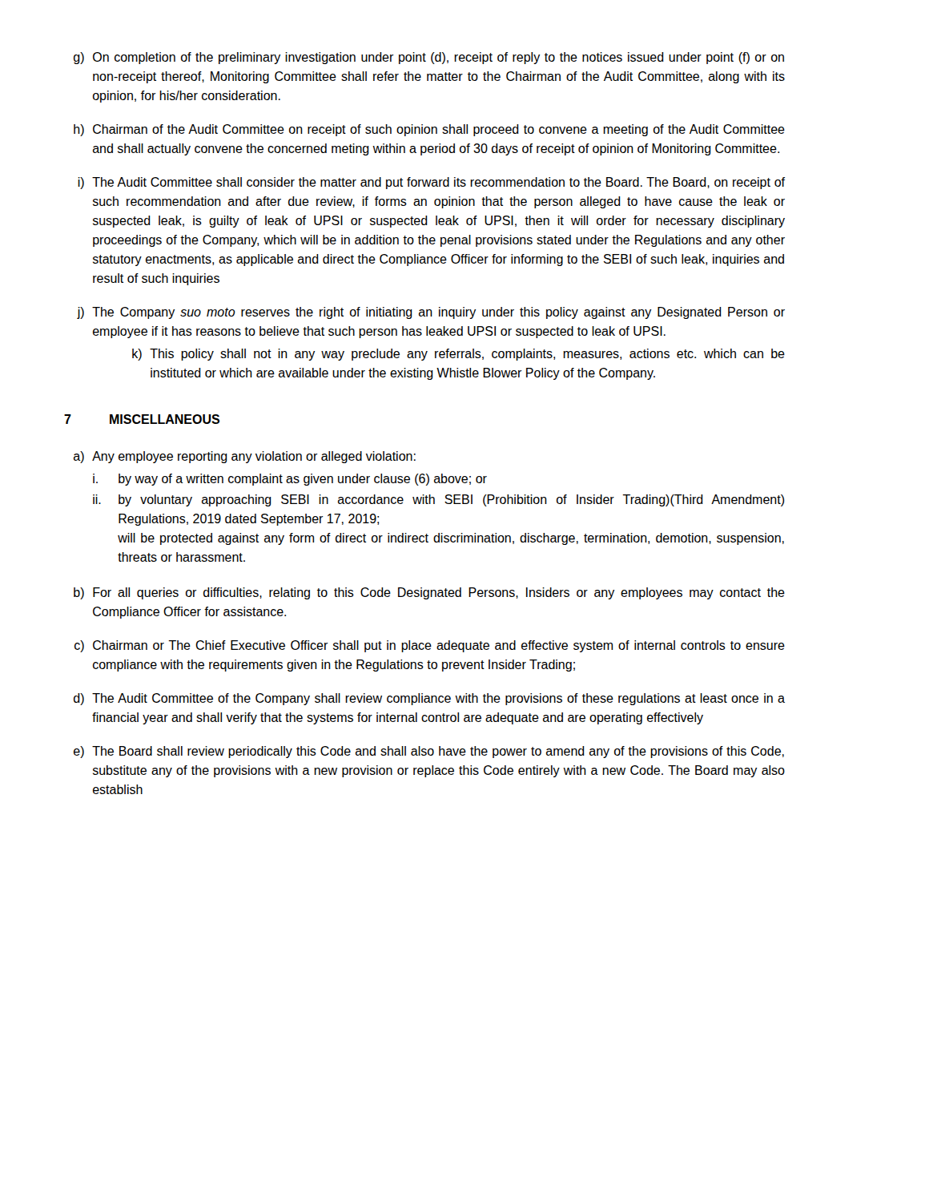g) On completion of the preliminary investigation under point (d), receipt of reply to the notices issued under point (f) or on non-receipt thereof, Monitoring Committee shall refer the matter to the Chairman of the Audit Committee, along with its opinion, for his/her consideration.
h) Chairman of the Audit Committee on receipt of such opinion shall proceed to convene a meeting of the Audit Committee and shall actually convene the concerned meting within a period of 30 days of receipt of opinion of Monitoring Committee.
i) The Audit Committee shall consider the matter and put forward its recommendation to the Board. The Board, on receipt of such recommendation and after due review, if forms an opinion that the person alleged to have cause the leak or suspected leak, is guilty of leak of UPSI or suspected leak of UPSI, then it will order for necessary disciplinary proceedings of the Company, which will be in addition to the penal provisions stated under the Regulations and any other statutory enactments, as applicable and direct the Compliance Officer for informing to the SEBI of such leak, inquiries and result of such inquiries
j) The Company suo moto reserves the right of initiating an inquiry under this policy against any Designated Person or employee if it has reasons to believe that such person has leaked UPSI or suspected to leak of UPSI.
k) This policy shall not in any way preclude any referrals, complaints, measures, actions etc. which can be instituted or which are available under the existing Whistle Blower Policy of the Company.
7 MISCELLANEOUS
a)
Any employee reporting any violation or alleged violation:
i. by way of a written complaint as given under clause (6) above; or
ii. by voluntary approaching SEBI in accordance with SEBI (Prohibition of Insider Trading)(Third Amendment) Regulations, 2019 dated September 17, 2019;
will be protected against any form of direct or indirect discrimination, discharge, termination, demotion, suspension, threats or harassment.
b) For all queries or difficulties, relating to this Code Designated Persons, Insiders or any employees may contact the Compliance Officer for assistance.
c) Chairman or The Chief Executive Officer shall put in place adequate and effective system of internal controls to ensure compliance with the requirements given in the Regulations to prevent Insider Trading;
d) The Audit Committee of the Company shall review compliance with the provisions of these regulations at least once in a financial year and shall verify that the systems for internal control are adequate and are operating effectively
e) The Board shall review periodically this Code and shall also have the power to amend any of the provisions of this Code, substitute any of the provisions with a new provision or replace this Code entirely with a new Code. The Board may also establish